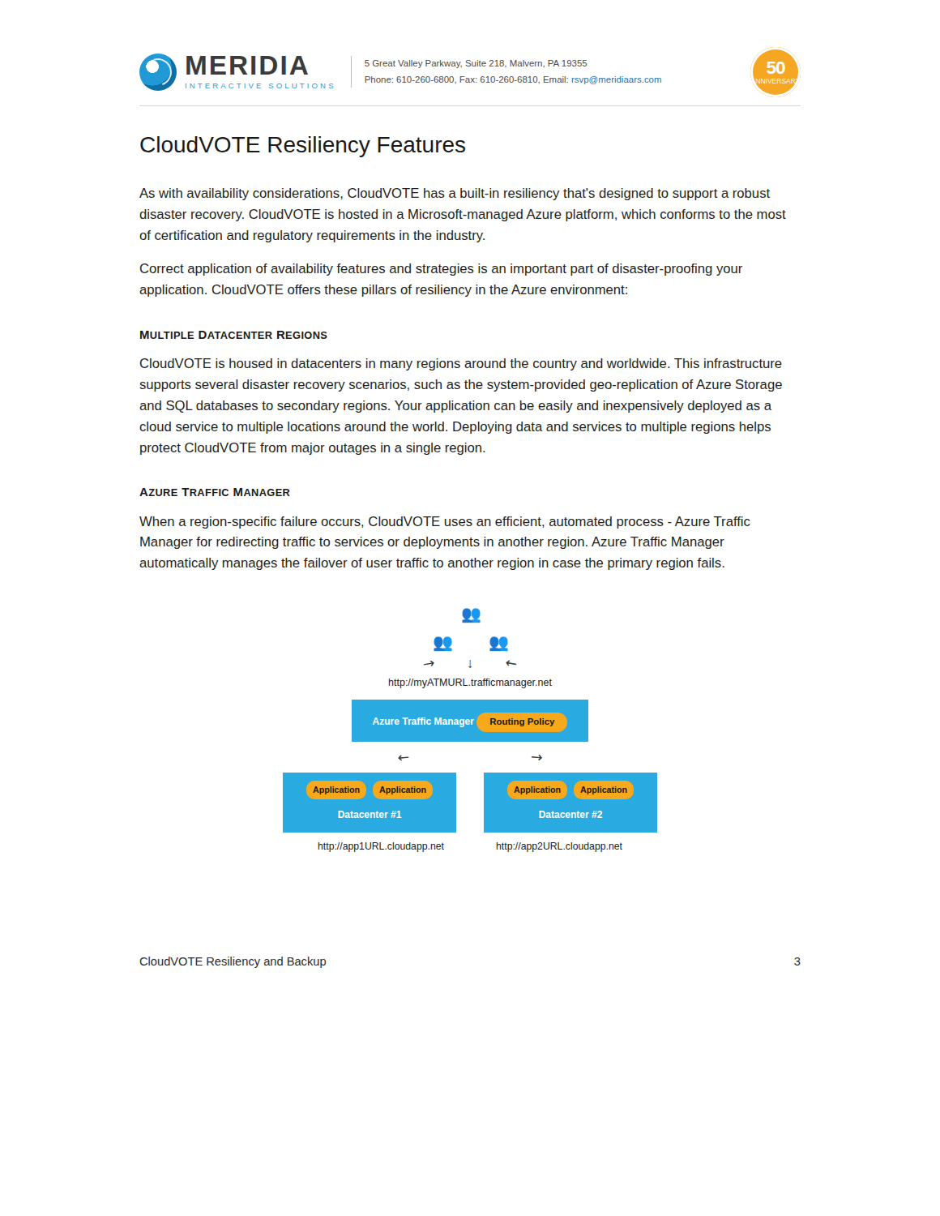MERIDIA
Interactive Solutions
5 Great Valley Parkway, Suite 218, Malvern, PA 19355
Phone: 610-260-6800, Fax: 610-260-6810, Email: rsvp@meridiaars.com
50 ANNIVERSARY
CloudVOTE Resiliency Features
As with availability considerations, CloudVOTE has a built-in resiliency that's designed to support a robust disaster recovery. CloudVOTE is hosted in a Microsoft-managed Azure platform, which conforms to the most of certification and regulatory requirements in the industry.
Correct application of availability features and strategies is an important part of disaster-proofing your application. CloudVOTE offers these pillars of resiliency in the Azure environment:
MULTIPLE DATACENTER REGIONS
CloudVOTE is housed in datacenters in many regions around the country and worldwide. This infrastructure supports several disaster recovery scenarios, such as the system-provided geo-replication of Azure Storage and SQL databases to secondary regions. Your application can be easily and inexpensively deployed as a cloud service to multiple locations around the world. Deploying data and services to multiple regions helps protect CloudVOTE from major outages in a single region.
AZURE TRAFFIC MANAGER
When a region-specific failure occurs, CloudVOTE uses an efficient, automated process - Azure Traffic Manager for redirecting traffic to services or deployments in another region. Azure Traffic Manager automatically manages the failover of user traffic to another region in case the primary region fails.
👥
👥 👥
↗↓↖
http://myATMURL.trafficmanager.net
Azure Traffic Manager
Routing Policy
↙↘
Application Application
Datacenter #1
Application Application
Datacenter #2
http://app1URL.cloudapp.net http://app2URL.cloudapp.net
CloudVOTE Resiliency and Backup 3